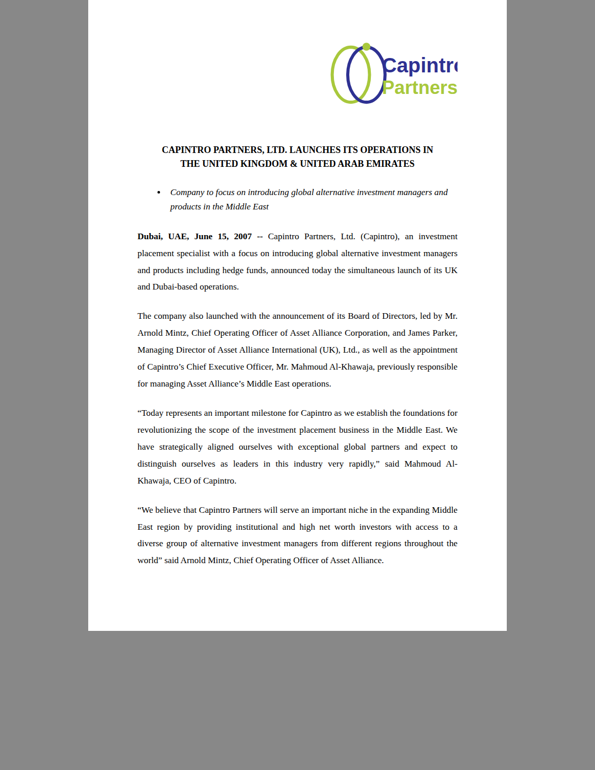CAPINTRO PARTNERS, LTD. LAUNCHES ITS OPERATIONS IN THE UNITED KINGDOM & UNITED ARAB EMIRATES
Company to focus on introducing global alternative investment managers and products in the Middle East
Dubai, UAE, June 15, 2007 -- Capintro Partners, Ltd. (Capintro), an investment placement specialist with a focus on introducing global alternative investment managers and products including hedge funds, announced today the simultaneous launch of its UK and Dubai-based operations.
The company also launched with the announcement of its Board of Directors, led by Mr. Arnold Mintz, Chief Operating Officer of Asset Alliance Corporation, and James Parker, Managing Director of Asset Alliance International (UK), Ltd., as well as the appointment of Capintro’s Chief Executive Officer, Mr. Mahmoud Al-Khawaja, previously responsible for managing Asset Alliance’s Middle East operations.
“Today represents an important milestone for Capintro as we establish the foundations for revolutionizing the scope of the investment placement business in the Middle East. We have strategically aligned ourselves with exceptional global partners and expect to distinguish ourselves as leaders in this industry very rapidly,” said Mahmoud Al-Khawaja, CEO of Capintro.
“We believe that Capintro Partners will serve an important niche in the expanding Middle East region by providing institutional and high net worth investors with access to a diverse group of alternative investment managers from different regions throughout the world” said Arnold Mintz, Chief Operating Officer of Asset Alliance.